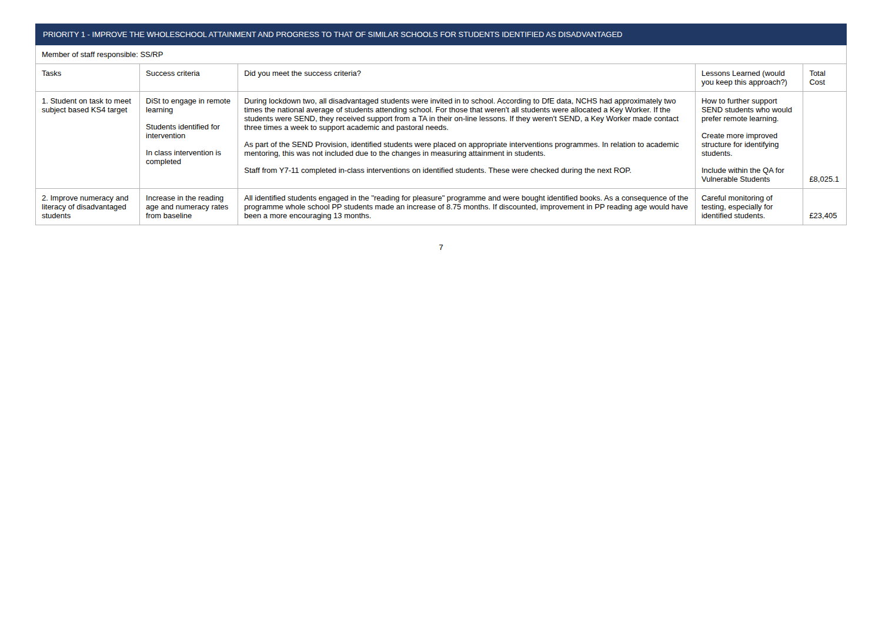| Priority 1 - Improve the wholeschool attainment and progress to that of similar schools for students identified as disadvantaged |
| Member of staff responsible: SS/RP |
| Tasks | Success criteria | Did you meet the success criteria? | Lessons Learned (would you keep this approach?) | Total Cost |
| 1. Student on task to meet subject based KS4 target | DiSt to engage in remote learning Students identified for intervention In class intervention is completed | During lockdown two, all disadvantaged students were invited in to school. According to DfE data, NCHS had approximately two times the national average of students attending school. For those that weren't all students were allocated a Key Worker. If the students were SEND, they received support from a TA in their on-line lessons. If they weren't SEND, a Key Worker made contact three times a week to support academic and pastoral needs. As part of the SEND Provision, identified students were placed on appropriate interventions programmes. In relation to academic mentoring, this was not included due to the changes in measuring attainment in students. Staff from Y7-11 completed in-class interventions on identified students. These were checked during the next ROP. | How to further support SEND students who would prefer remote learning. Create more improved structure for identifying students. Include within the QA for Vulnerable Students | £8,025.1 |
| 2. Improve numeracy and literacy of disadvantaged students | Increase in the reading age and numeracy rates from baseline | All identified students engaged in the "reading for pleasure" programme and were bought identified books. As a consequence of the programme whole school PP students made an increase of 8.75 months. If discounted, improvement in PP reading age would have been a more encouraging 13 months. | Careful monitoring of testing, especially for identified students. | £23,405 |
7